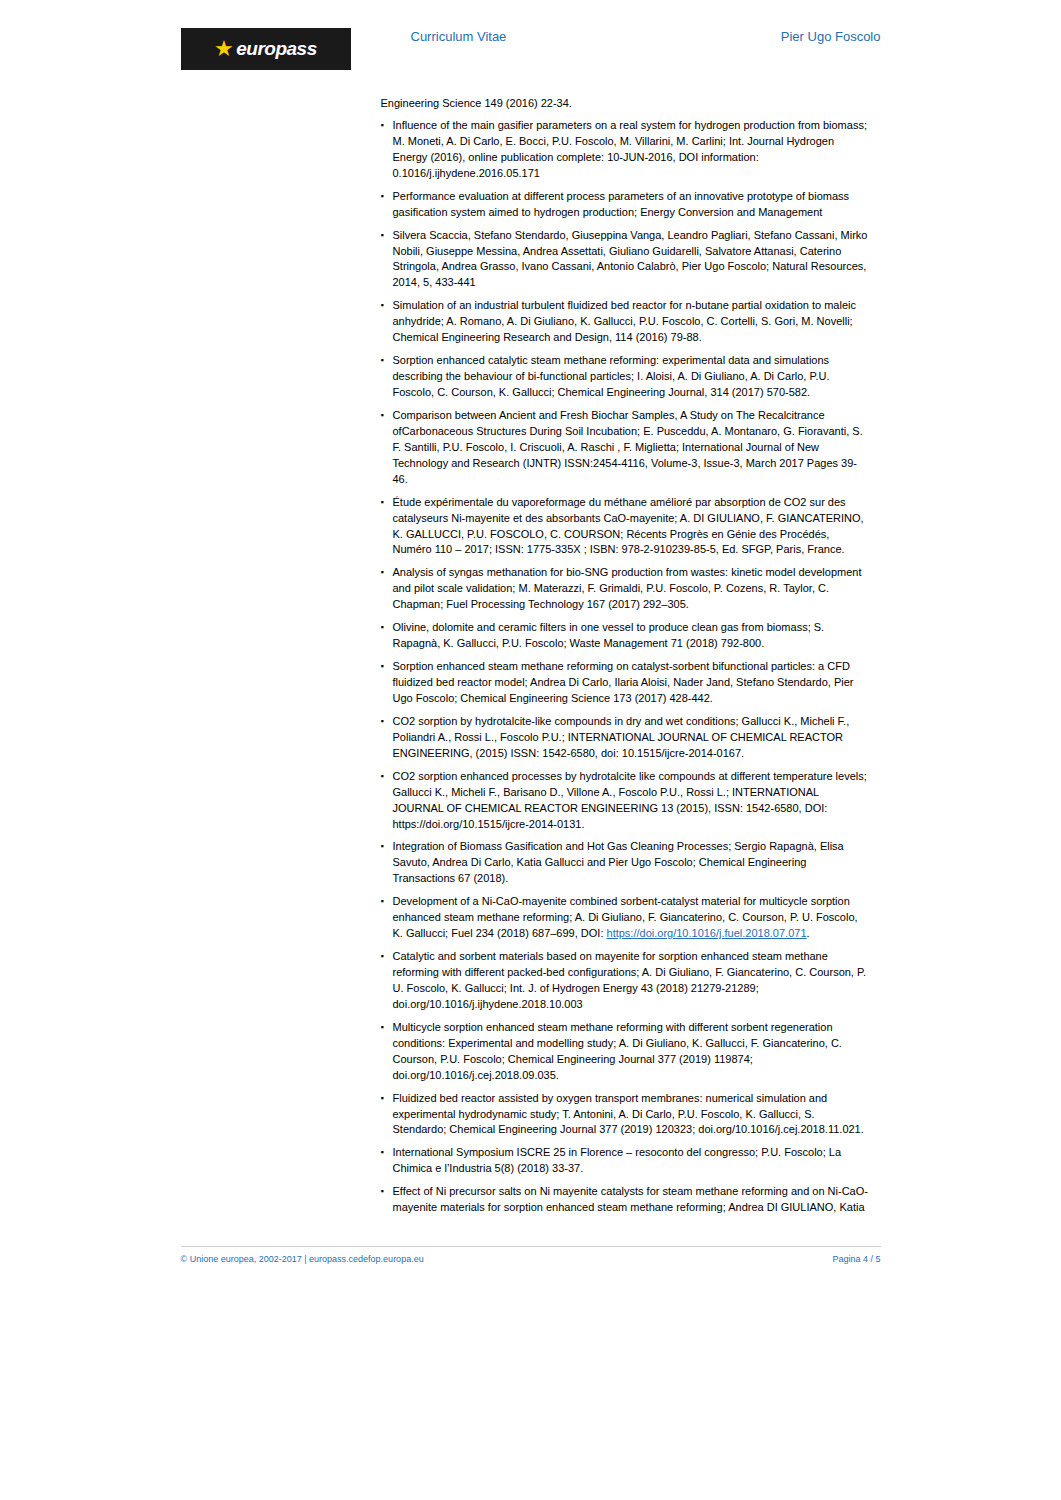★europass
Curriculum Vitae
Pier Ugo Foscolo
Engineering Science 149 (2016) 22-34.
Influence of the main gasifier parameters on a real system for hydrogen production from biomass; M. Moneti, A. Di Carlo, E. Bocci, P.U. Foscolo, M. Villarini, M. Carlini; Int. Journal Hydrogen Energy (2016), online publication complete: 10-JUN-2016, DOI information: 0.1016/j.ijhydene.2016.05.171
Performance evaluation at different process parameters of an innovative prototype of biomass gasification system aimed to hydrogen production; Energy Conversion and Management
Silvera Scaccia, Stefano Stendardo, Giuseppina Vanga, Leandro Pagliari, Stefano Cassani, Mirko Nobili, Giuseppe Messina, Andrea Assettati, Giuliano Guidarelli, Salvatore Attanasi, Caterino Stringola, Andrea Grasso, Ivano Cassani, Antonio Calabrò, Pier Ugo Foscolo; Natural Resources, 2014, 5, 433-441
Simulation of an industrial turbulent fluidized bed reactor for n-butane partial oxidation to maleic anhydride; A. Romano, A. Di Giuliano, K. Gallucci, P.U. Foscolo, C. Cortelli, S. Gori, M. Novelli; Chemical Engineering Research and Design, 114 (2016) 79-88.
Sorption enhanced catalytic steam methane reforming: experimental data and simulations describing the behaviour of bi-functional particles; I. Aloisi, A. Di Giuliano, A. Di Carlo, P.U. Foscolo, C. Courson, K. Gallucci; Chemical Engineering Journal, 314 (2017) 570-582.
Comparison between Ancient and Fresh Biochar Samples, A Study on The Recalcitrance ofCarbonaceous Structures During Soil Incubation; E. Pusceddu, A. Montanaro, G. Fioravanti, S. F. Santilli, P.U. Foscolo, I. Criscuoli, A. Raschi , F. Miglietta; International Journal of New Technology and Research (IJNTR) ISSN:2454-4116, Volume-3, Issue-3, March 2017 Pages 39-46.
Étude expérimentale du vaporeformage du méthane amélioré par absorption de CO2 sur des catalyseurs Ni-mayenite et des absorbants CaO-mayenite; A. DI GIULIANO, F. GIANCATERINO, K. GALLUCCI, P.U. FOSCOLO, C. COURSON; Récents Progrès en Génie des Procédés, Numéro 110 – 2017; ISSN: 1775-335X ; ISBN: 978-2-910239-85-5, Ed. SFGP, Paris, France.
Analysis of syngas methanation for bio-SNG production from wastes: kinetic model development and pilot scale validation; M. Materazzi, F. Grimaldi, P.U. Foscolo, P. Cozens, R. Taylor, C. Chapman; Fuel Processing Technology 167 (2017) 292–305.
Olivine, dolomite and ceramic filters in one vessel to produce clean gas from biomass; S. Rapagnà, K. Gallucci, P.U. Foscolo; Waste Management 71 (2018) 792-800.
Sorption enhanced steam methane reforming on catalyst-sorbent bifunctional particles: a CFD fluidized bed reactor model; Andrea Di Carlo, Ilaria Aloisi, Nader Jand, Stefano Stendardo, Pier Ugo Foscolo; Chemical Engineering Science 173 (2017) 428-442.
CO2 sorption by hydrotalcite-like compounds in dry and wet conditions; Gallucci K., Micheli F., Poliandri A., Rossi L., Foscolo P.U.; INTERNATIONAL JOURNAL OF CHEMICAL REACTOR ENGINEERING, (2015) ISSN: 1542-6580, doi: 10.1515/ijcre-2014-0167.
CO2 sorption enhanced processes by hydrotalcite like compounds at different temperature levels; Gallucci K., Micheli F., Barisano D., Villone A., Foscolo P.U., Rossi L.; INTERNATIONAL JOURNAL OF CHEMICAL REACTOR ENGINEERING 13 (2015), ISSN: 1542-6580, DOI: https://doi.org/10.1515/ijcre-2014-0131.
Integration of Biomass Gasification and Hot Gas Cleaning Processes; Sergio Rapagnà, Elisa Savuto, Andrea Di Carlo, Katia Gallucci and Pier Ugo Foscolo; Chemical Engineering Transactions 67 (2018).
Development of a Ni-CaO-mayenite combined sorbent-catalyst material for multicycle sorption enhanced steam methane reforming; A. Di Giuliano, F. Giancaterino, C. Courson, P. U. Foscolo, K. Gallucci; Fuel 234 (2018) 687–699, DOI: https://doi.org/10.1016/j.fuel.2018.07.071.
Catalytic and sorbent materials based on mayenite for sorption enhanced steam methane reforming with different packed-bed configurations; A. Di Giuliano, F. Giancaterino, C. Courson, P. U. Foscolo, K. Gallucci; Int. J. of Hydrogen Energy 43 (2018) 21279-21289; doi.org/10.1016/j.ijhydene.2018.10.003
Multicycle sorption enhanced steam methane reforming with different sorbent regeneration conditions: Experimental and modelling study; A. Di Giuliano, K. Gallucci, F. Giancaterino, C. Courson, P.U. Foscolo; Chemical Engineering Journal 377 (2019) 119874; doi.org/10.1016/j.cej.2018.09.035.
Fluidized bed reactor assisted by oxygen transport membranes: numerical simulation and experimental hydrodynamic study; T. Antonini, A. Di Carlo, P.U. Foscolo, K. Gallucci, S. Stendardo; Chemical Engineering Journal 377 (2019) 120323; doi.org/10.1016/j.cej.2018.11.021.
International Symposium ISCRE 25 in Florence – resoconto del congresso; P.U. Foscolo; La Chimica e l’Industria 5(8) (2018) 33-37.
Effect of Ni precursor salts on Ni mayenite catalysts for steam methane reforming and on Ni-CaO-mayenite materials for sorption enhanced steam methane reforming; Andrea DI GIULIANO, Katia
© Unione europea, 2002-2017 | europass.cedefop.europa.eu
Pagina 4 / 5